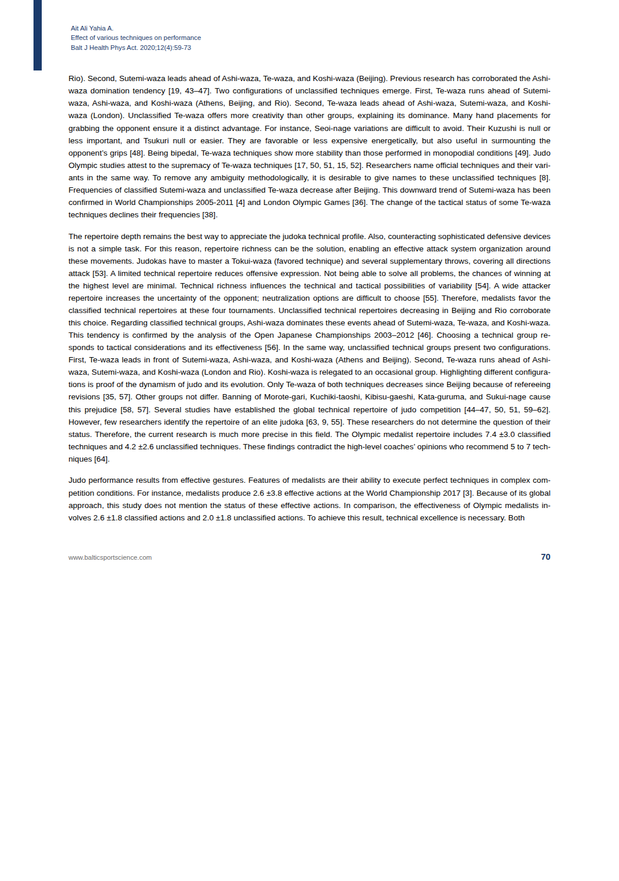Ait Ali Yahia A.
Effect of various techniques on performance
Balt J Health Phys Act. 2020;12(4):59-73
Rio). Second, Sutemi-waza leads ahead of Ashi-waza, Te-waza, and Koshi-waza (Beijing). Previous research has corroborated the Ashi-waza domination tendency [19, 43–47]. Two configurations of unclassified techniques emerge. First, Te-waza runs ahead of Sutemi-waza, Ashi-waza, and Koshi-waza (Athens, Beijing, and Rio). Second, Te-waza leads ahead of Ashi-waza, Sutemi-waza, and Koshi-waza (London). Unclassified Te-waza offers more creativity than other groups, explaining its dominance. Many hand placements for grabbing the opponent ensure it a distinct advantage. For instance, Seoi-nage variations are difficult to avoid. Their Kuzushi is null or less important, and Tsukuri null or easier. They are favorable or less expensive energetically, but also useful in surmounting the opponent’s grips [48]. Being bipedal, Te-waza techniques show more stability than those performed in monopodial conditions [49]. Judo Olympic studies attest to the supremacy of Te-waza techniques [17, 50, 51, 15, 52]. Researchers name official techniques and their variants in the same way. To remove any ambiguity methodologically, it is desirable to give names to these unclassified techniques [8]. Frequencies of classified Sutemi-waza and unclassified Te-waza decrease after Beijing. This downward trend of Sutemi-waza has been confirmed in World Championships 2005-2011 [4] and London Olympic Games [36]. The change of the tactical status of some Te-waza techniques declines their frequencies [38].
The repertoire depth remains the best way to appreciate the judoka technical profile. Also, counteracting sophisticated defensive devices is not a simple task. For this reason, repertoire richness can be the solution, enabling an effective attack system organization around these movements. Judokas have to master a Tokui-waza (favored technique) and several supplementary throws, covering all directions attack [53]. A limited technical repertoire reduces offensive expression. Not being able to solve all problems, the chances of winning at the highest level are minimal. Technical richness influences the technical and tactical possibilities of variability [54]. A wide attacker repertoire increases the uncertainty of the opponent; neutralization options are difficult to choose [55]. Therefore, medalists favor the classified technical repertoires at these four tournaments. Unclassified technical repertoires decreasing in Beijing and Rio corroborate this choice. Regarding classified technical groups, Ashi-waza dominates these events ahead of Sutemi-waza, Te-waza, and Koshi-waza. This tendency is confirmed by the analysis of the Open Japanese Championships 2003–2012 [46]. Choosing a technical group responds to tactical considerations and its effectiveness [56]. In the same way, unclassified technical groups present two configurations. First, Te-waza leads in front of Sutemi-waza, Ashi-waza, and Koshi-waza (Athens and Beijing). Second, Te-waza runs ahead of Ashi-waza, Sutemi-waza, and Koshi-waza (London and Rio). Koshi-waza is relegated to an occasional group. Highlighting different configurations is proof of the dynamism of judo and its evolution. Only Te-waza of both techniques decreases since Beijing because of refereeing revisions [35, 57]. Other groups not differ. Banning of Morote-gari, Kuchiki-taoshi, Kibisu-gaeshi, Kata-guruma, and Sukui-nage cause this prejudice [58, 57]. Several studies have established the global technical repertoire of judo competition [44–47, 50, 51, 59–62]. However, few researchers identify the repertoire of an elite judoka [63, 9, 55]. These researchers do not determine the question of their status. Therefore, the current research is much more precise in this field. The Olympic medalist repertoire includes 7.4 ±3.0 classified techniques and 4.2 ±2.6 unclassified techniques. These findings contradict the high-level coaches’ opinions who recommend 5 to 7 techniques [64].
Judo performance results from effective gestures. Features of medalists are their ability to execute perfect techniques in complex competition conditions. For instance, medalists produce 2.6 ±3.8 effective actions at the World Championship 2017 [3]. Because of its global approach, this study does not mention the status of these effective actions. In comparison, the effectiveness of Olympic medalists involves 2.6 ±1.8 classified actions and 2.0 ±1.8 unclassified actions. To achieve this result, technical excellence is necessary. Both
www.balticsportscience.com 70